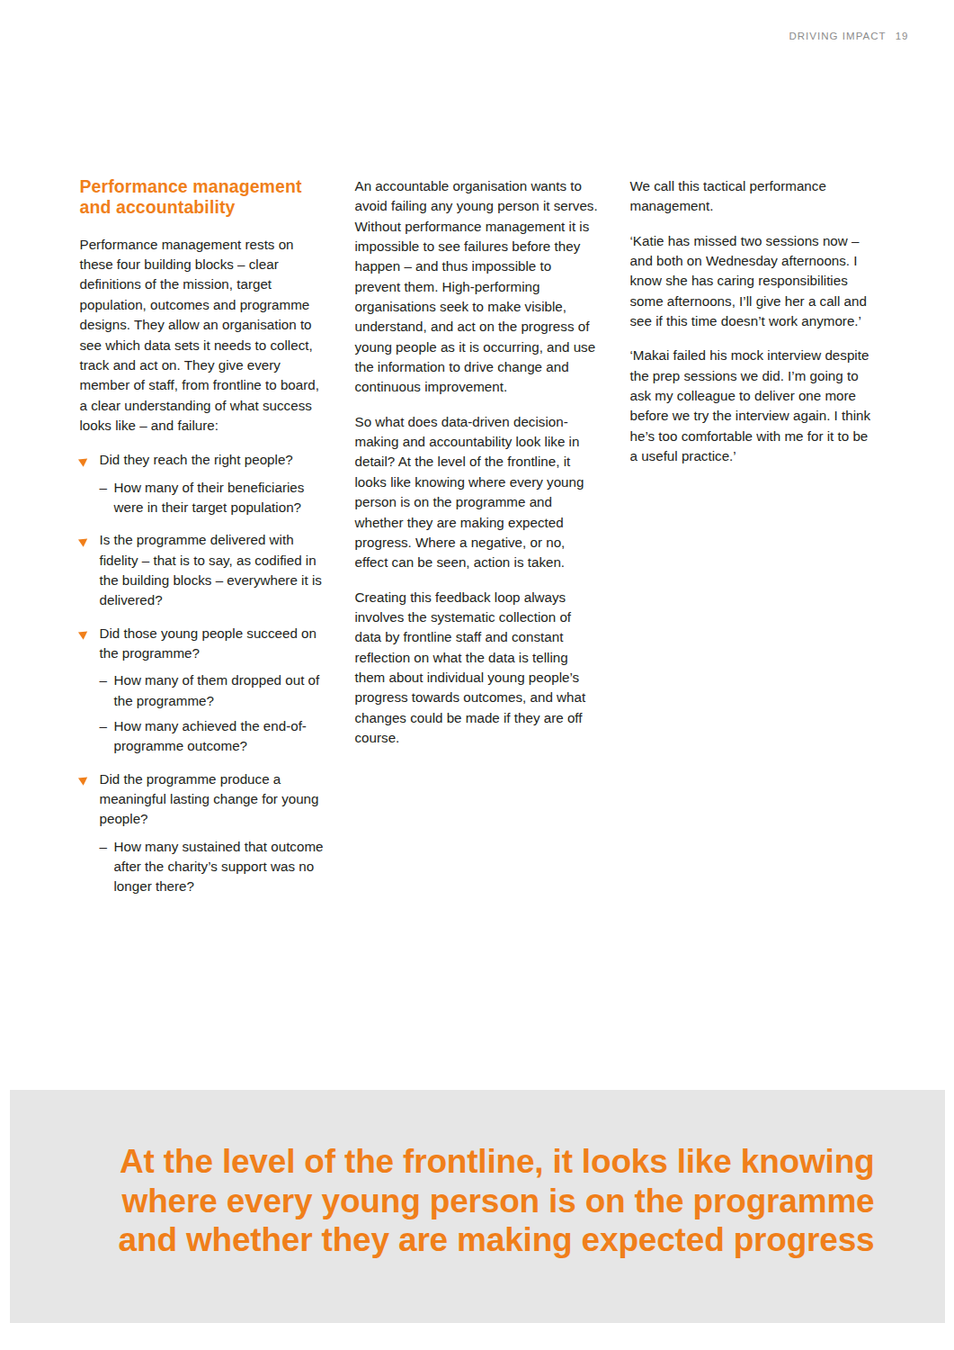DRIVING IMPACT19
Performance management
and accountability
Performance management rests on these four building blocks – clear definitions of the mission, target population, outcomes and programme designs. They allow an organisation to see which data sets it needs to collect, track and act on. They give every member of staff, from frontline to board, a clear understanding of what success looks like – and failure:
Did they reach the right people?
How many of their beneficiaries were in their target population?
Is the programme delivered with fidelity – that is to say, as codified in the building blocks – everywhere it is delivered?
Did those young people succeed on the programme?
How many of them dropped out of the programme?
How many achieved the end-of-programme outcome?
Did the programme produce a meaningful lasting change for young people?
How many sustained that outcome after the charity’s support was no longer there?
An accountable organisation wants to avoid failing any young person it serves. Without performance management it is impossible to see failures before they happen – and thus impossible to prevent them. High-performing organisations seek to make visible, understand, and act on the progress of young people as it is occurring, and use the information to drive change and continuous improvement.
So what does data-driven decision-making and accountability look like in detail? At the level of the frontline, it looks like knowing where every young person is on the programme and whether they are making expected progress. Where a negative, or no, effect can be seen, action is taken.
Creating this feedback loop always involves the systematic collection of data by frontline staff and constant reflection on what the data is telling them about individual young people’s progress towards outcomes, and what changes could be made if they are off course.
We call this tactical performance management.
‘Katie has missed two sessions now – and both on Wednesday afternoons. I know she has caring responsibilities some afternoons, I’ll give her a call and see if this time doesn’t work anymore.’
‘Makai failed his mock interview despite the prep sessions we did. I’m going to ask my colleague to deliver one more before we try the interview again. I think he’s too comfortable with me for it to be a useful practice.’
At the level of the frontline, it looks like knowing where every young person is on the programme and whether they are making expected progress